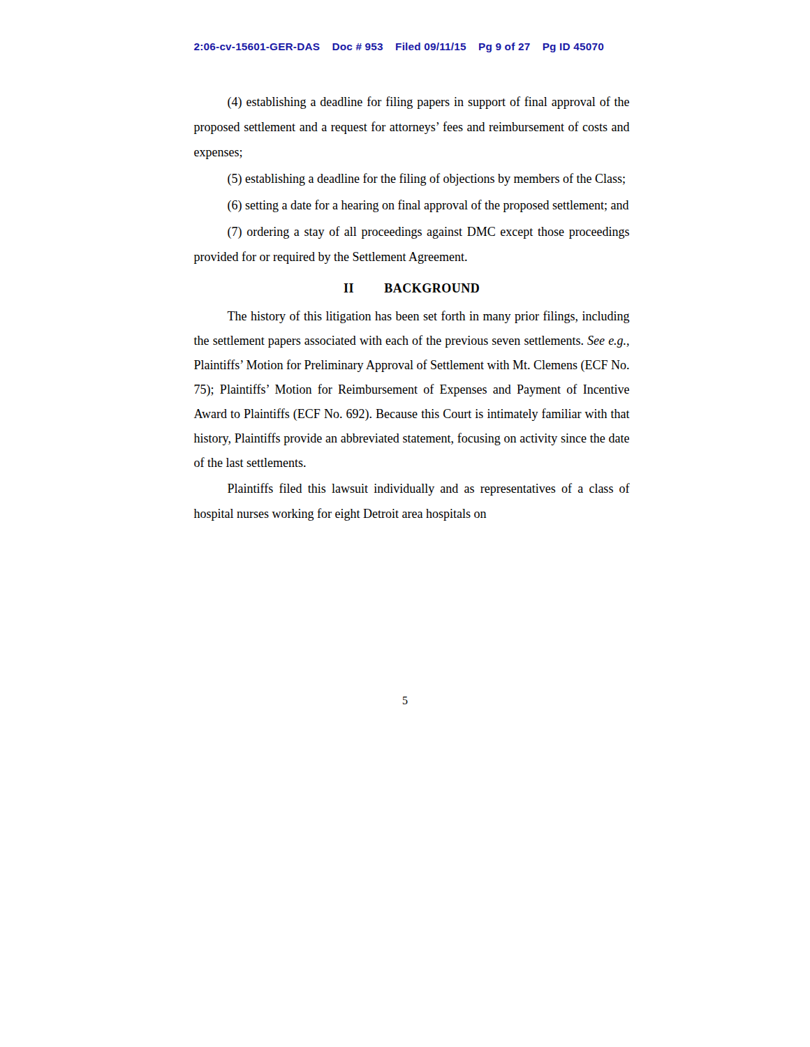2:06-cv-15601-GER-DAS Doc # 953 Filed 09/11/15 Pg 9 of 27 Pg ID 45070
(4) establishing a deadline for filing papers in support of final approval of the proposed settlement and a request for attorneys’ fees and reimbursement of costs and expenses;
(5) establishing a deadline for the filing of objections by members of the Class;
(6) setting a date for a hearing on final approval of the proposed settlement; and
(7) ordering a stay of all proceedings against DMC except those proceedings provided for or required by the Settlement Agreement.
IIBACKGROUND
The history of this litigation has been set forth in many prior filings, including the settlement papers associated with each of the previous seven settlements. See e.g., Plaintiffs’ Motion for Preliminary Approval of Settlement with Mt. Clemens (ECF No. 75); Plaintiffs’ Motion for Reimbursement of Expenses and Payment of Incentive Award to Plaintiffs (ECF No. 692). Because this Court is intimately familiar with that history, Plaintiffs provide an abbreviated statement, focusing on activity since the date of the last settlements.
Plaintiffs filed this lawsuit individually and as representatives of a class of hospital nurses working for eight Detroit area hospitals on
5